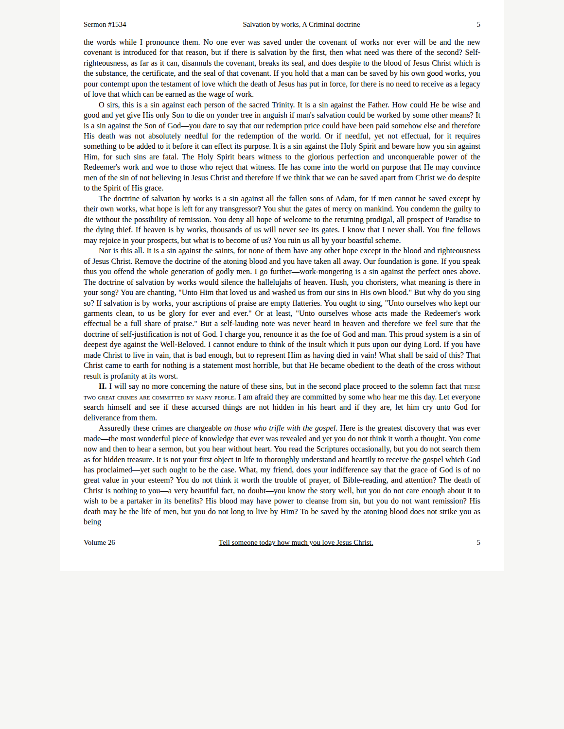Sermon #1534 Salvation by works, A Criminal doctrine 5
the words while I pronounce them. No one ever was saved under the covenant of works nor ever will be and the new covenant is introduced for that reason, but if there is salvation by the first, then what need was there of the second? Self-righteousness, as far as it can, disannuls the covenant, breaks its seal, and does despite to the blood of Jesus Christ which is the substance, the certificate, and the seal of that covenant. If you hold that a man can be saved by his own good works, you pour contempt upon the testament of love which the death of Jesus has put in force, for there is no need to receive as a legacy of love that which can be earned as the wage of work.
O sirs, this is a sin against each person of the sacred Trinity. It is a sin against the Father. How could He be wise and good and yet give His only Son to die on yonder tree in anguish if man's salvation could be worked by some other means? It is a sin against the Son of God—you dare to say that our redemption price could have been paid somehow else and therefore His death was not absolutely needful for the redemption of the world. Or if needful, yet not effectual, for it requires something to be added to it before it can effect its purpose. It is a sin against the Holy Spirit and beware how you sin against Him, for such sins are fatal. The Holy Spirit bears witness to the glorious perfection and unconquerable power of the Redeemer's work and woe to those who reject that witness. He has come into the world on purpose that He may convince men of the sin of not believing in Jesus Christ and therefore if we think that we can be saved apart from Christ we do despite to the Spirit of His grace.
The doctrine of salvation by works is a sin against all the fallen sons of Adam, for if men cannot be saved except by their own works, what hope is left for any transgressor? You shut the gates of mercy on mankind. You condemn the guilty to die without the possibility of remission. You deny all hope of welcome to the returning prodigal, all prospect of Paradise to the dying thief. If heaven is by works, thousands of us will never see its gates. I know that I never shall. You fine fellows may rejoice in your prospects, but what is to become of us? You ruin us all by your boastful scheme.
Nor is this all. It is a sin against the saints, for none of them have any other hope except in the blood and righteousness of Jesus Christ. Remove the doctrine of the atoning blood and you have taken all away. Our foundation is gone. If you speak thus you offend the whole generation of godly men. I go further—work-mongering is a sin against the perfect ones above. The doctrine of salvation by works would silence the hallelujahs of heaven. Hush, you choristers, what meaning is there in your song? You are chanting, "Unto Him that loved us and washed us from our sins in His own blood." But why do you sing so? If salvation is by works, your ascriptions of praise are empty flatteries. You ought to sing, "Unto ourselves who kept our garments clean, to us be glory for ever and ever." Or at least, "Unto ourselves whose acts made the Redeemer's work effectual be a full share of praise." But a self-lauding note was never heard in heaven and therefore we feel sure that the doctrine of self-justification is not of God. I charge you, renounce it as the foe of God and man. This proud system is a sin of deepest dye against the Well-Beloved. I cannot endure to think of the insult which it puts upon our dying Lord. If you have made Christ to live in vain, that is bad enough, but to represent Him as having died in vain! What shall be said of this? That Christ came to earth for nothing is a statement most horrible, but that He became obedient to the death of the cross without result is profanity at its worst.
II. I will say no more concerning the nature of these sins, but in the second place proceed to the solemn fact that these two great crimes are committed by many people. I am afraid they are committed by some who hear me this day. Let everyone search himself and see if these accursed things are not hidden in his heart and if they are, let him cry unto God for deliverance from them.
Assuredly these crimes are chargeable on those who trifle with the gospel. Here is the greatest discovery that was ever made—the most wonderful piece of knowledge that ever was revealed and yet you do not think it worth a thought. You come now and then to hear a sermon, but you hear without heart. You read the Scriptures occasionally, but you do not search them as for hidden treasure. It is not your first object in life to thoroughly understand and heartily to receive the gospel which God has proclaimed—yet such ought to be the case. What, my friend, does your indifference say that the grace of God is of no great value in your esteem? You do not think it worth the trouble of prayer, of Bible-reading, and attention? The death of Christ is nothing to you—a very beautiful fact, no doubt—you know the story well, but you do not care enough about it to wish to be a partaker in its benefits? His blood may have power to cleanse from sin, but you do not want remission? His death may be the life of men, but you do not long to live by Him? To be saved by the atoning blood does not strike you as being
Volume 26 Tell someone today how much you love Jesus Christ. 5